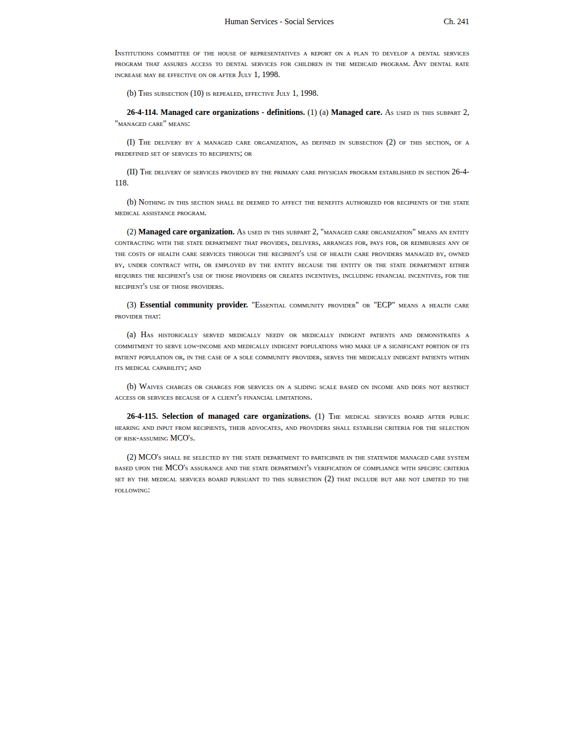Human Services - Social Services
Ch. 241
Institutions committee of the house of representatives a report on a plan to develop a dental services program that assures access to dental services for children in the medicaid program. Any dental rate increase may be effective on or after July 1, 1998.
(b) This subsection (10) is repealed, effective July 1, 1998.
26-4-114. Managed care organizations - definitions. (1) (a) Managed care. As used in this subpart 2, "managed care" means:
(I) The delivery by a managed care organization, as defined in subsection (2) of this section, of a predefined set of services to recipients; or
(II) The delivery of services provided by the primary care physician program established in section 26-4-118.
(b) Nothing in this section shall be deemed to affect the benefits authorized for recipients of the state medical assistance program.
(2) Managed care organization. As used in this subpart 2, "managed care organization" means an entity contracting with the state department that provides, delivers, arranges for, pays for, or reimburses any of the costs of health care services through the recipient's use of health care providers managed by, owned by, under contract with, or employed by the entity because the entity or the state department either requires the recipient's use of those providers or creates incentives, including financial incentives, for the recipient's use of those providers.
(3) Essential community provider. "Essential community provider" or "ECP" means a health care provider that:
(a) Has historically served medically needy or medically indigent patients and demonstrates a commitment to serve low-income and medically indigent populations who make up a significant portion of its patient population or, in the case of a sole community provider, serves the medically indigent patients within its medical capability; and
(b) Waives charges or charges for services on a sliding scale based on income and does not restrict access or services because of a client's financial limitations.
26-4-115. Selection of managed care organizations. (1) The medical services board after public hearing and input from recipients, their advocates, and providers shall establish criteria for the selection of risk-assuming MCO's.
(2) MCO's shall be selected by the state department to participate in the statewide managed care system based upon the MCO's assurance and the state department's verification of compliance with specific criteria set by the medical services board pursuant to this subsection (2) that include but are not limited to the following: